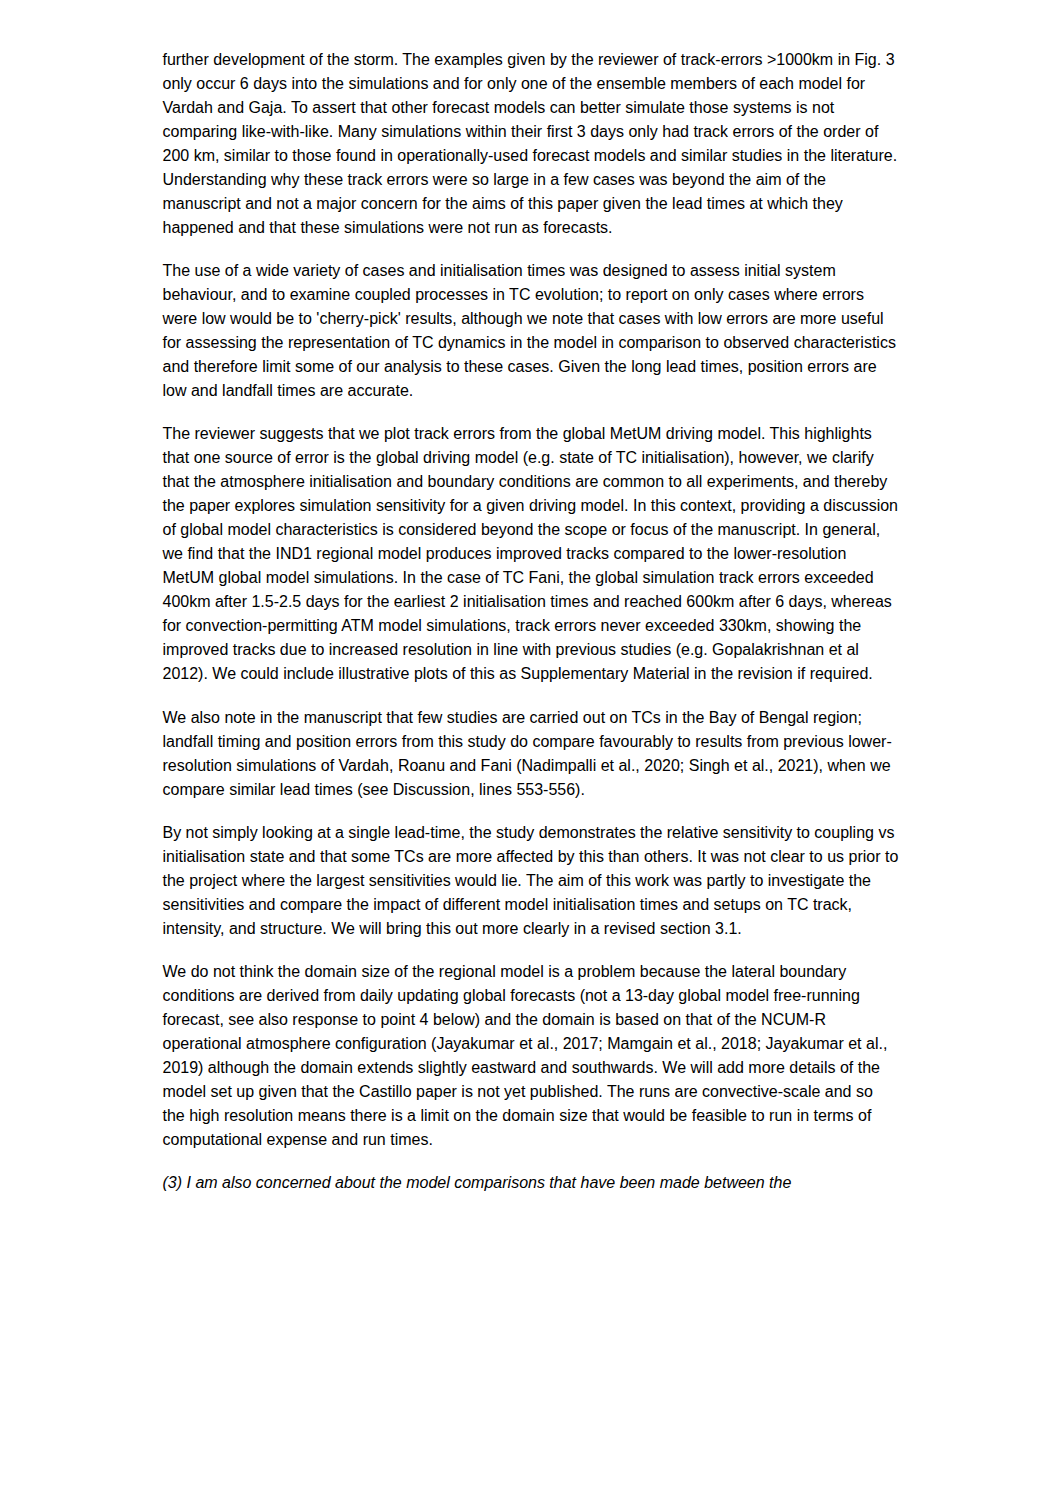further development of the storm. The examples given by the reviewer of track-errors >1000km in Fig. 3 only occur 6 days into the simulations and for only one of the ensemble members of each model for Vardah and Gaja. To assert that other forecast models can better simulate those systems is not comparing like-with-like. Many simulations within their first 3 days only had track errors of the order of 200 km, similar to those found in operationally-used forecast models and similar studies in the literature. Understanding why these track errors were so large in a few cases was beyond the aim of the manuscript and not a major concern for the aims of this paper given the lead times at which they happened and that these simulations were not run as forecasts.
The use of a wide variety of cases and initialisation times was designed to assess initial system behaviour, and to examine coupled processes in TC evolution; to report on only cases where errors were low would be to 'cherry-pick' results, although we note that cases with low errors are more useful for assessing the representation of TC dynamics in the model in comparison to observed characteristics and therefore limit some of our analysis to these cases. Given the long lead times, position errors are low and landfall times are accurate.
The reviewer suggests that we plot track errors from the global MetUM driving model. This highlights that one source of error is the global driving model (e.g. state of TC initialisation), however, we clarify that the atmosphere initialisation and boundary conditions are common to all experiments, and thereby the paper explores simulation sensitivity for a given driving model. In this context, providing a discussion of global model characteristics is considered beyond the scope or focus of the manuscript. In general, we find that the IND1 regional model produces improved tracks compared to the lower-resolution MetUM global model simulations. In the case of TC Fani, the global simulation track errors exceeded 400km after 1.5-2.5 days for the earliest 2 initialisation times and reached 600km after 6 days, whereas for convection-permitting ATM model simulations, track errors never exceeded 330km, showing the improved tracks due to increased resolution in line with previous studies (e.g. Gopalakrishnan et al 2012). We could include illustrative plots of this as Supplementary Material in the revision if required.
We also note in the manuscript that few studies are carried out on TCs in the Bay of Bengal region; landfall timing and position errors from this study do compare favourably to results from previous lower-resolution simulations of Vardah, Roanu and Fani (Nadimpalli et al., 2020; Singh et al., 2021), when we compare similar lead times (see Discussion, lines 553-556).
By not simply looking at a single lead-time, the study demonstrates the relative sensitivity to coupling vs initialisation state and that some TCs are more affected by this than others. It was not clear to us prior to the project where the largest sensitivities would lie. The aim of this work was partly to investigate the sensitivities and compare the impact of different model initialisation times and setups on TC track, intensity, and structure. We will bring this out more clearly in a revised section 3.1.
We do not think the domain size of the regional model is a problem because the lateral boundary conditions are derived from daily updating global forecasts (not a 13-day global model free-running forecast, see also response to point 4 below) and the domain is based on that of the NCUM-R operational atmosphere configuration (Jayakumar et al., 2017; Mamgain et al., 2018; Jayakumar et al., 2019) although the domain extends slightly eastward and southwards. We will add more details of the model set up given that the Castillo paper is not yet published. The runs are convective-scale and so the high resolution means there is a limit on the domain size that would be feasible to run in terms of computational expense and run times.
(3) I am also concerned about the model comparisons that have been made between the